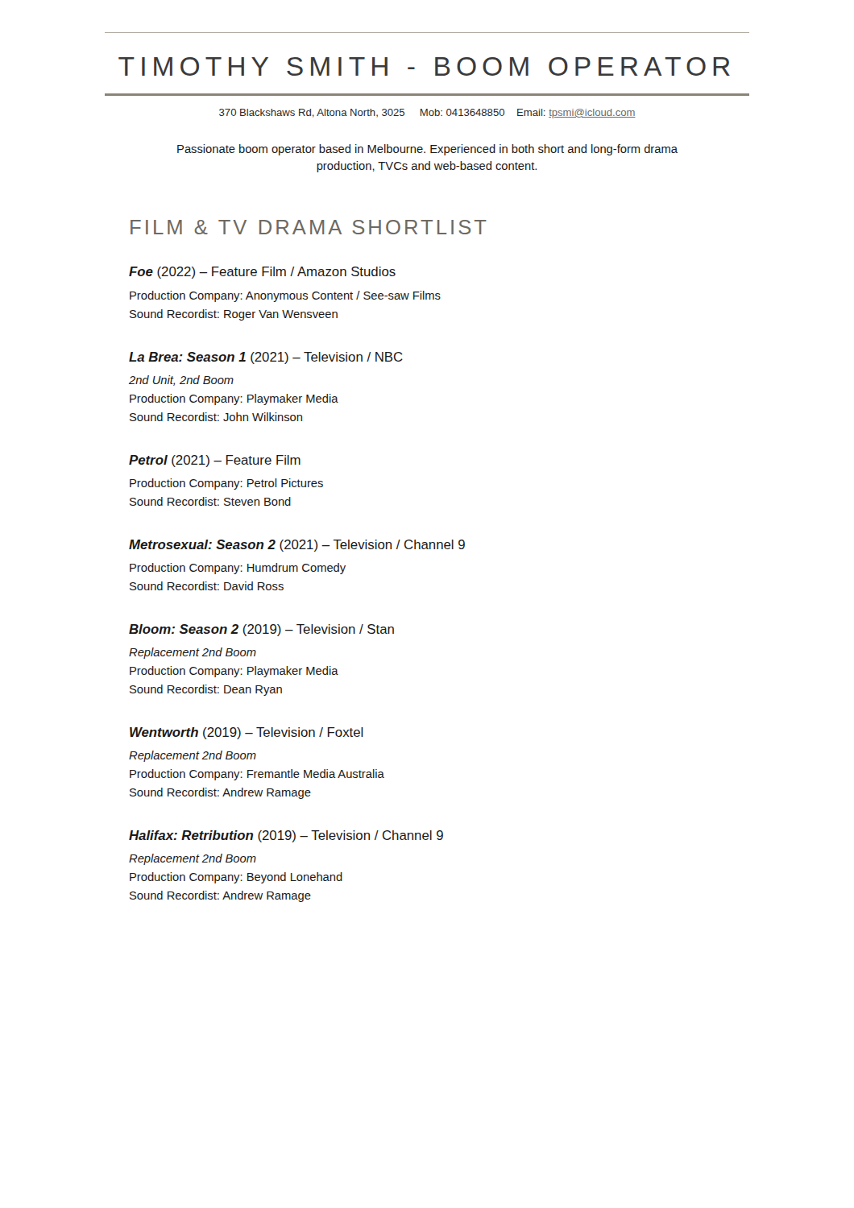TIMOTHY SMITH - BOOM OPERATOR
370 Blackshaws Rd, Altona North, 3025 Mob: 0413648850 Email: tpsmi@icloud.com
Passionate boom operator based in Melbourne. Experienced in both short and long-form drama production, TVCs and web-based content.
FILM & TV DRAMA SHORTLIST
Foe (2022) – Feature Film / Amazon Studios
Production Company: Anonymous Content / See-saw Films
Sound Recordist: Roger Van Wensveen
La Brea: Season 1 (2021) – Television / NBC
2nd Unit, 2nd Boom
Production Company: Playmaker Media
Sound Recordist: John Wilkinson
Petrol (2021) – Feature Film
Production Company: Petrol Pictures
Sound Recordist: Steven Bond
Metrosexual: Season 2 (2021) – Television / Channel 9
Production Company: Humdrum Comedy
Sound Recordist: David Ross
Bloom: Season 2 (2019) – Television / Stan
Replacement 2nd Boom
Production Company: Playmaker Media
Sound Recordist: Dean Ryan
Wentworth (2019) – Television / Foxtel
Replacement 2nd Boom
Production Company: Fremantle Media Australia
Sound Recordist: Andrew Ramage
Halifax: Retribution (2019) – Television / Channel 9
Replacement 2nd Boom
Production Company: Beyond Lonehand
Sound Recordist: Andrew Ramage